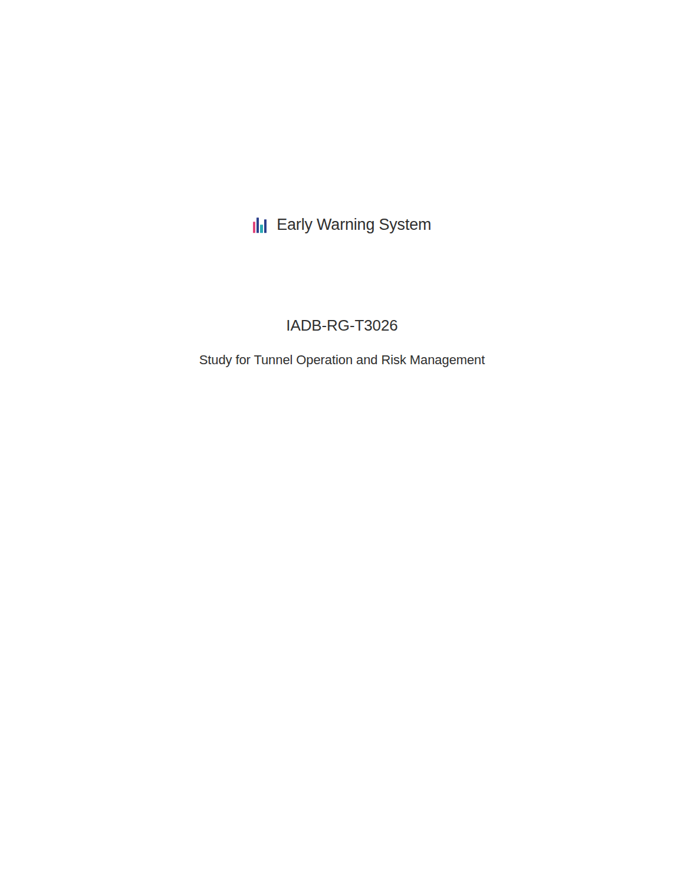Early Warning System
IADB-RG-T3026
Study for Tunnel Operation and Risk Management